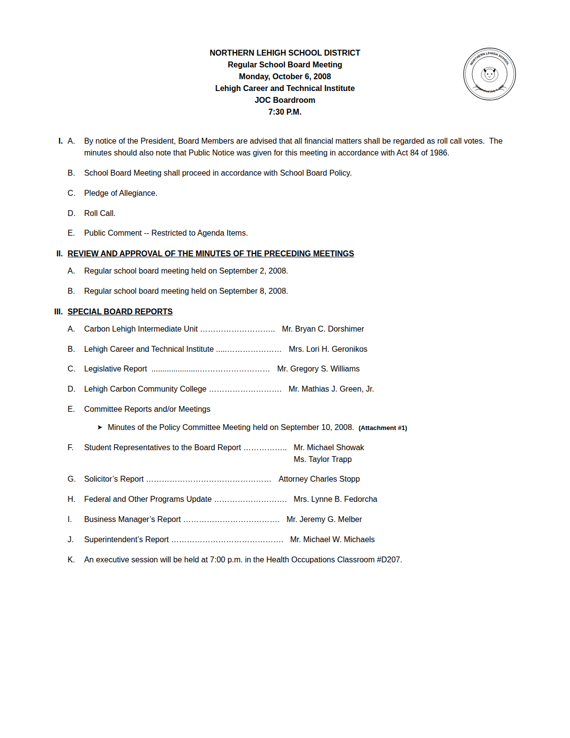NORTHERN LEHIGH SCHOOL Established July 1, 1966
NORTHERN LEHIGH SCHOOL DISTRICT Regular School Board Meeting Monday, October 6, 2008 Lehigh Career and Technical Institute JOC Boardroom 7:30 P.M.
I.
A. By notice of the President, Board Members are advised that all financial matters shall be regarded as roll call votes. The minutes should also note that Public Notice was given for this meeting in accordance with Act 84 of 1986.
B. School Board Meeting shall proceed in accordance with School Board Policy.
C. Pledge of Allegiance.
D. Roll Call.
E. Public Comment -- Restricted to Agenda Items.
II. REVIEW AND APPROVAL OF THE MINUTES OF THE PRECEDING MEETINGS
A. Regular school board meeting held on September 2, 2008.
B. Regular school board meeting held on September 8, 2008.
III. SPECIAL BOARD REPORTS
A. Carbon Lehigh Intermediate Unit ……………………….. Mr. Bryan C. Dorshimer
B. Lehigh Career and Technical Institute .....………………… Mrs. Lori H. Geronikos
C. Legislative Report ......................……………………… Mr. Gregory S. Williams
D. Lehigh Carbon Community College ………………………. Mr. Mathias J. Green, Jr.
E. Committee Reports and/or Meetings
Minutes of the Policy Committee Meeting held on September 10, 2008. (Attachment #1)
F. Student Representatives to the Board Report …………….. Mr. Michael Showak
Ms. Taylor Trapp
G. Solicitor’s Report ………………………………………… Attorney Charles Stopp
H. Federal and Other Programs Update ………………………. Mrs. Lynne B. Fedorcha
I. Business Manager’s Report ………………………………. Mr. Jeremy G. Melber
J. Superintendent’s Report ……………………………………. Mr. Michael W. Michaels
K. An executive session will be held at 7:00 p.m. in the Health Occupations Classroom #D207.